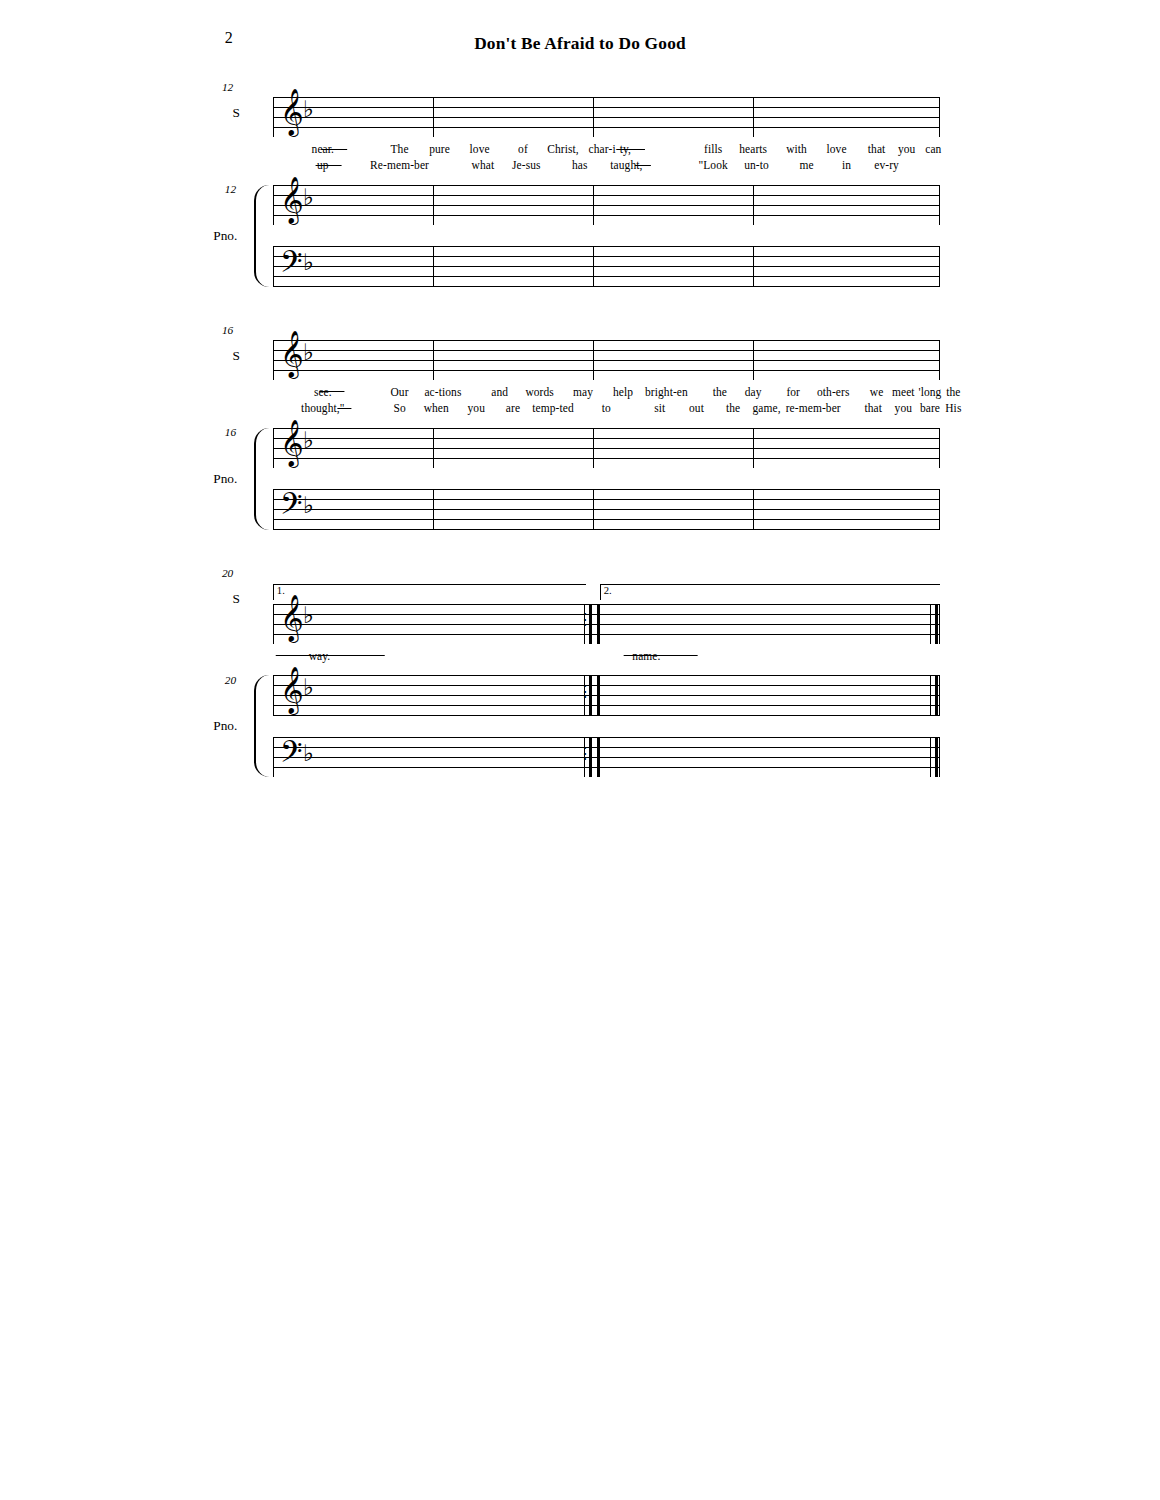2
Don't Be Afraid to Do Good
12
S
𝄞 ♭
near. The pure love of Christ, char‑i‑ty, fills hearts with love that you can
up Re‑mem‑ber what Je‑sus has taught, "Look un‑to me in ev‑ry
12
Pno.
𝄞 ♭
𝄢 ♭
16
S
𝄞 ♭
see. Our ac‑tions and words may help bright‑en the day for oth‑ers we meet 'long the
thought," So when you are temp‑ted to sit out the game, re‑mem‑ber that you bare His
16
Pno.
𝄞 ♭
𝄢 ♭
20
1.
2.
S
𝄞 ♭ ⋮
way. name.
20
Pno.
𝄞 ♭ ⋮
𝄢 ♭ ⋮
Lyrics, verse one: near. The pure love of Christ, charity, fills hearts with love that you can see. Our actions and words may help brighten the day for others we meet 'long the way. Verse two: up. Remember what Jesus has taught, "Look unto me in every thought," So when you are tempted to sit out the game, remember that you bare His name.